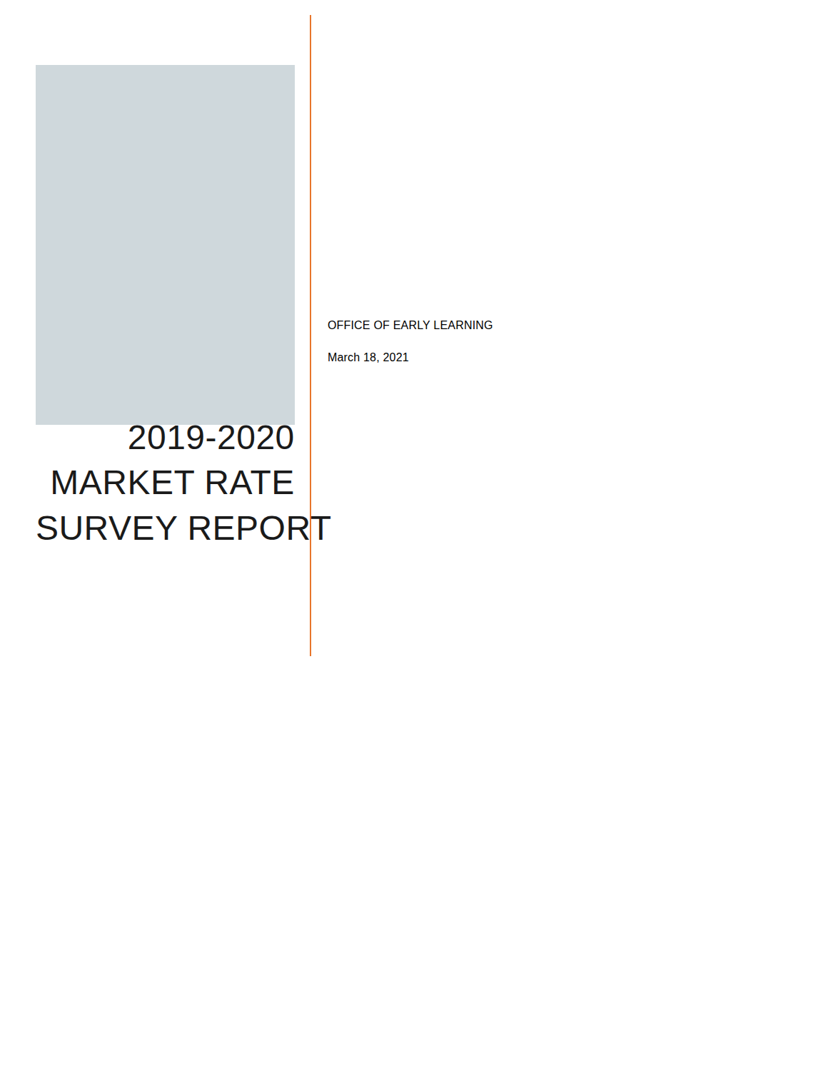OFFICE OF EARLY LEARNING
March 18, 2021
2019-2020 MARKET RATE SURVEY REPORT